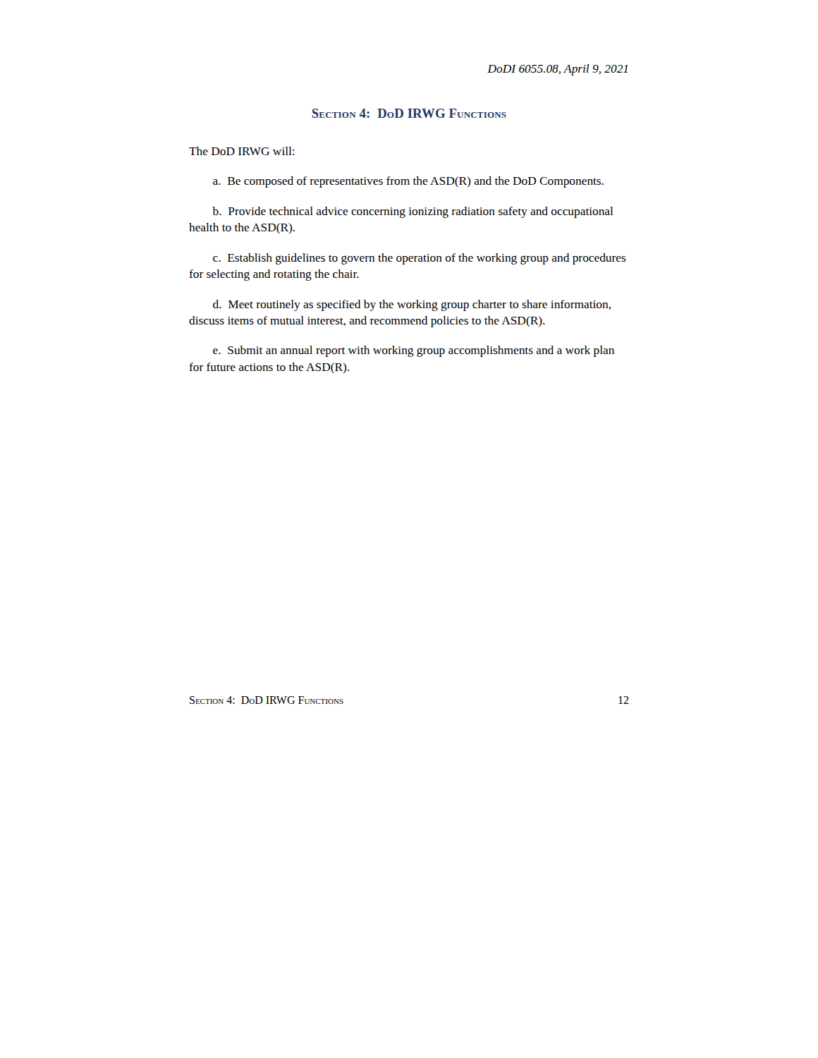DoDI 6055.08, April 9, 2021
Section 4: DoD IRWG Functions
The DoD IRWG will:
a. Be composed of representatives from the ASD(R) and the DoD Components.
b. Provide technical advice concerning ionizing radiation safety and occupational health to the ASD(R).
c. Establish guidelines to govern the operation of the working group and procedures for selecting and rotating the chair.
d. Meet routinely as specified by the working group charter to share information, discuss items of mutual interest, and recommend policies to the ASD(R).
e. Submit an annual report with working group accomplishments and a work plan for future actions to the ASD(R).
Section 4: DoD IRWG Functions 12